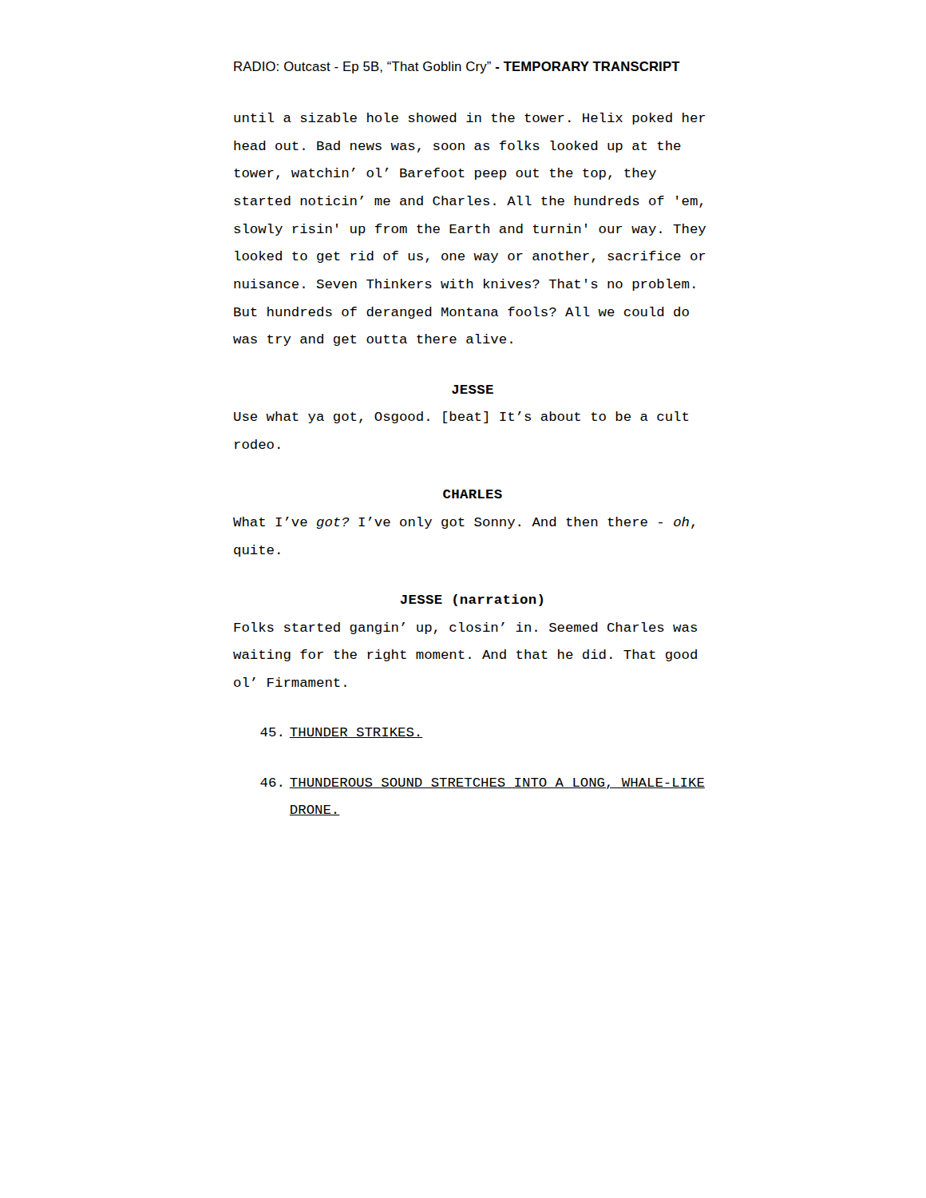RADIO: Outcast - Ep 5B, “That Goblin Cry” - TEMPORARY TRANSCRIPT
until a sizable hole showed in the tower. Helix poked her head out. Bad news was, soon as folks looked up at the tower, watchin’ ol’ Barefoot peep out the top, they started noticin’ me and Charles. All the hundreds of 'em, slowly risin' up from the Earth and turnin' our way. They looked to get rid of us, one way or another, sacrifice or nuisance. Seven Thinkers with knives? That's no problem. But hundreds of deranged Montana fools? All we could do was try and get outta there alive.
JESSE
Use what ya got, Osgood. [beat] It’s about to be a cult rodeo.
CHARLES
What I’ve got? I’ve only got Sonny. And then there - oh, quite.
JESSE (narration)
Folks started gangin’ up, closin’ in. Seemed Charles was waiting for the right moment. And that he did. That good ol’ Firmament.
45. THUNDER STRIKES.
46. THUNDEROUS SOUND STRETCHES INTO A LONG, WHALE-LIKE DRONE.